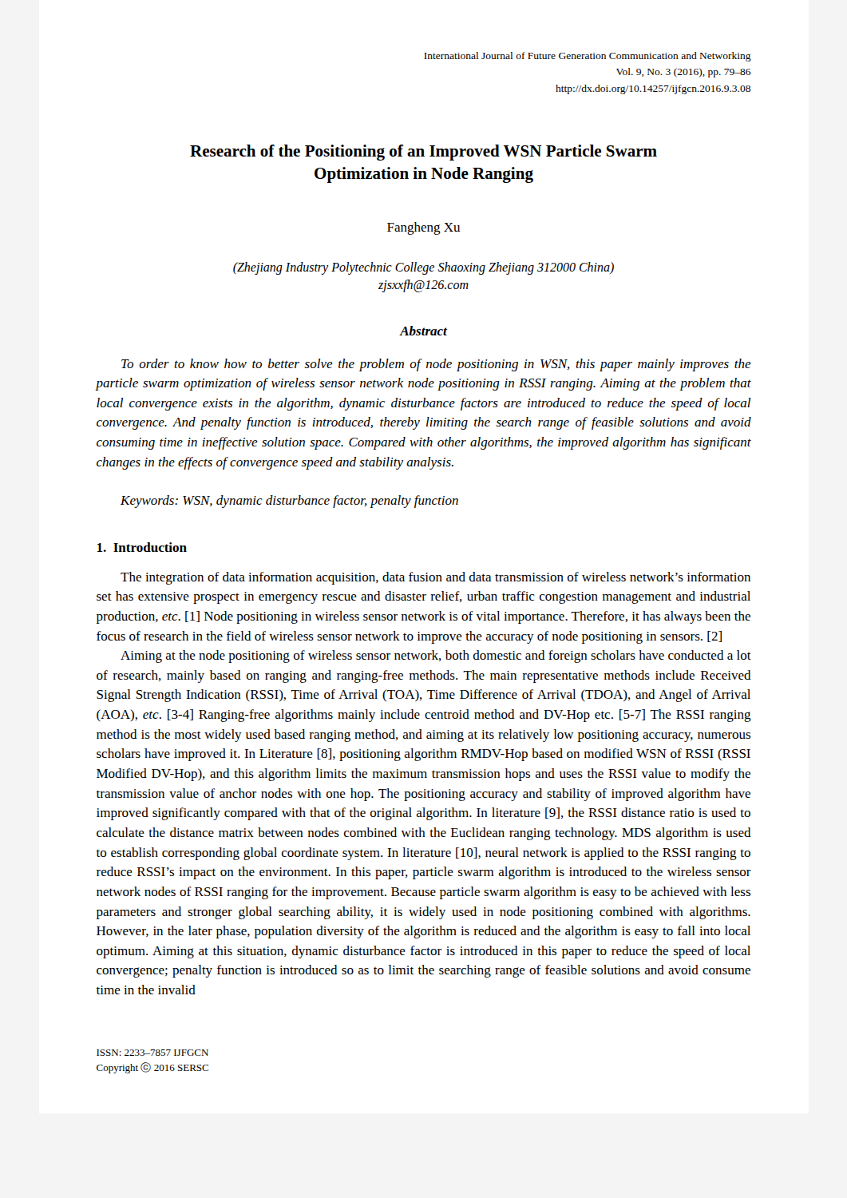International Journal of Future Generation Communication and Networking
Vol. 9, No. 3 (2016), pp. 79–86
http://dx.doi.org/10.14257/ijfgcn.2016.9.3.08
Research of the Positioning of an Improved WSN Particle Swarm
Optimization in Node Ranging
Fangheng Xu
(Zhejiang Industry Polytechnic College Shaoxing Zhejiang 312000 China)
zjsxxfh@126.com
Abstract
To order to know how to better solve the problem of node positioning in WSN, this paper mainly improves the particle swarm optimization of wireless sensor network node positioning in RSSI ranging. Aiming at the problem that local convergence exists in the algorithm, dynamic disturbance factors are introduced to reduce the speed of local convergence. And penalty function is introduced, thereby limiting the search range of feasible solutions and avoid consuming time in ineffective solution space. Compared with other algorithms, the improved algorithm has significant changes in the effects of convergence speed and stability analysis.
Keywords: WSN, dynamic disturbance factor, penalty function
1. Introduction
The integration of data information acquisition, data fusion and data transmission of wireless network’s information set has extensive prospect in emergency rescue and disaster relief, urban traffic congestion management and industrial production, etc. [1] Node positioning in wireless sensor network is of vital importance. Therefore, it has always been the focus of research in the field of wireless sensor network to improve the accuracy of node positioning in sensors. [2]
Aiming at the node positioning of wireless sensor network, both domestic and foreign scholars have conducted a lot of research, mainly based on ranging and ranging-free methods. The main representative methods include Received Signal Strength Indication (RSSI), Time of Arrival (TOA), Time Difference of Arrival (TDOA), and Angel of Arrival (AOA), etc. [3-4] Ranging-free algorithms mainly include centroid method and DV-Hop etc. [5-7] The RSSI ranging method is the most widely used based ranging method, and aiming at its relatively low positioning accuracy, numerous scholars have improved it. In Literature [8], positioning algorithm RMDV-Hop based on modified WSN of RSSI (RSSI Modified DV-Hop), and this algorithm limits the maximum transmission hops and uses the RSSI value to modify the transmission value of anchor nodes with one hop. The positioning accuracy and stability of improved algorithm have improved significantly compared with that of the original algorithm. In literature [9], the RSSI distance ratio is used to calculate the distance matrix between nodes combined with the Euclidean ranging technology. MDS algorithm is used to establish corresponding global coordinate system. In literature [10], neural network is applied to the RSSI ranging to reduce RSSI’s impact on the environment. In this paper, particle swarm algorithm is introduced to the wireless sensor network nodes of RSSI ranging for the improvement. Because particle swarm algorithm is easy to be achieved with less parameters and stronger global searching ability, it is widely used in node positioning combined with algorithms. However, in the later phase, population diversity of the algorithm is reduced and the algorithm is easy to fall into local optimum. Aiming at this situation, dynamic disturbance factor is introduced in this paper to reduce the speed of local convergence; penalty function is introduced so as to limit the searching range of feasible solutions and avoid consume time in the invalid
ISSN: 2233–7857 IJFGCN
Copyright ⓒ 2016 SERSC